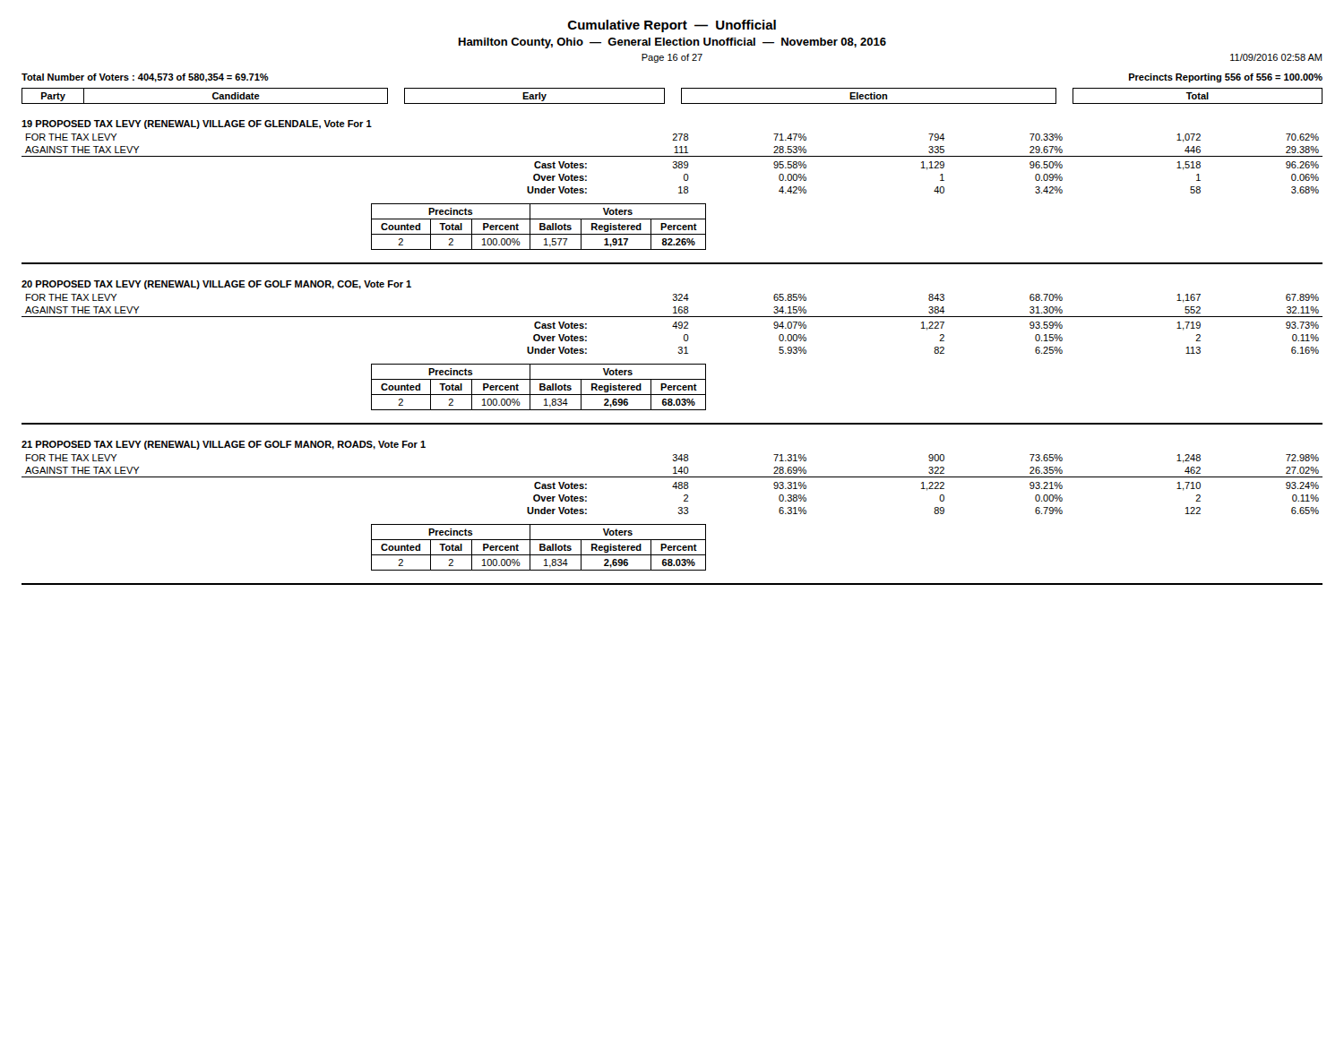Cumulative Report — Unofficial
Hamilton County, Ohio — General Election Unofficial — November 08, 2016
Page 16 of 27
11/09/2016 02:58 AM
Total Number of Voters : 404,573 of 580,354 = 69.71% Precincts Reporting 556 of 556 = 100.00%
| Party | Candidate | | Early | | Election | | Total |
19 PROPOSED TAX LEVY (RENEWAL) VILLAGE OF GLENDALE, Vote For 1
| FOR THE TAX LEVY | 278 | 71.47% | | 794 | 70.33% | | 1,072 | 70.62% |
| AGAINST THE TAX LEVY | 111 | 28.53% | | 335 | 29.67% | | 446 | 29.38% |
| Cast Votes: | 389 | 95.58% | | 1,129 | 96.50% | | 1,518 | 96.26% |
| Over Votes: | 0 | 0.00% | | 1 | 0.09% | | 1 | 0.06% |
| Under Votes: | 18 | 4.42% | | 40 | 3.42% | | 58 | 3.68% |
| Precincts | Voters |
| --- | --- |
| Counted | Total | Percent | Ballots | Registered | Percent |
| 2 | 2 | 100.00% | 1,577 | 1,917 | 82.26% |
20 PROPOSED TAX LEVY (RENEWAL) VILLAGE OF GOLF MANOR, COE, Vote For 1
| FOR THE TAX LEVY | 324 | 65.85% | | 843 | 68.70% | | 1,167 | 67.89% |
| AGAINST THE TAX LEVY | 168 | 34.15% | | 384 | 31.30% | | 552 | 32.11% |
| Cast Votes: | 492 | 94.07% | | 1,227 | 93.59% | | 1,719 | 93.73% |
| Over Votes: | 0 | 0.00% | | 2 | 0.15% | | 2 | 0.11% |
| Under Votes: | 31 | 5.93% | | 82 | 6.25% | | 113 | 6.16% |
| Precincts | Voters |
| --- | --- |
| Counted | Total | Percent | Ballots | Registered | Percent |
| 2 | 2 | 100.00% | 1,834 | 2,696 | 68.03% |
21 PROPOSED TAX LEVY (RENEWAL) VILLAGE OF GOLF MANOR, ROADS, Vote For 1
| FOR THE TAX LEVY | 348 | 71.31% | | 900 | 73.65% | | 1,248 | 72.98% |
| AGAINST THE TAX LEVY | 140 | 28.69% | | 322 | 26.35% | | 462 | 27.02% |
| Cast Votes: | 488 | 93.31% | | 1,222 | 93.21% | | 1,710 | 93.24% |
| Over Votes: | 2 | 0.38% | | 0 | 0.00% | | 2 | 0.11% |
| Under Votes: | 33 | 6.31% | | 89 | 6.79% | | 122 | 6.65% |
| Precincts | Voters |
| --- | --- |
| Counted | Total | Percent | Ballots | Registered | Percent |
| 2 | 2 | 100.00% | 1,834 | 2,696 | 68.03% |